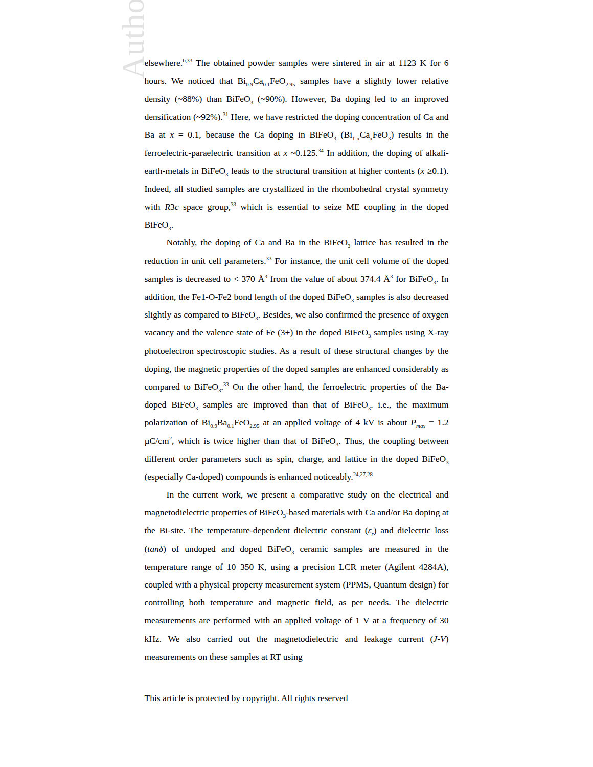Author Manuscript
elsewhere.6,33 The obtained powder samples were sintered in air at 1123 K for 6 hours. We noticed that Bi0.9Ca0.1FeO2.95 samples have a slightly lower relative density (~88%) than BiFeO3 (~90%). However, Ba doping led to an improved densification (~92%).31 Here, we have restricted the doping concentration of Ca and Ba at x = 0.1, because the Ca doping in BiFeO3 (Bi1-xCaxFeO3) results in the ferroelectric-paraelectric transition at x ~0.125.34 In addition, the doping of alkali-earth-metals in BiFeO3 leads to the structural transition at higher contents (x ≥0.1). Indeed, all studied samples are crystallized in the rhombohedral crystal symmetry with R3c space group,33 which is essential to seize ME coupling in the doped BiFeO3.
Notably, the doping of Ca and Ba in the BiFeO3 lattice has resulted in the reduction in unit cell parameters.33 For instance, the unit cell volume of the doped samples is decreased to < 370 Å3 from the value of about 374.4 Å3 for BiFeO3. In addition, the Fe1-O-Fe2 bond length of the doped BiFeO3 samples is also decreased slightly as compared to BiFeO3. Besides, we also confirmed the presence of oxygen vacancy and the valence state of Fe (3+) in the doped BiFeO3 samples using X-ray photoelectron spectroscopic studies. As a result of these structural changes by the doping, the magnetic properties of the doped samples are enhanced considerably as compared to BiFeO3.33 On the other hand, the ferroelectric properties of the Ba-doped BiFeO3 samples are improved than that of BiFeO3. i.e., the maximum polarization of Bi0.9Ba0.1FeO2.95 at an applied voltage of 4 kV is about Pmax = 1.2 µC/cm2, which is twice higher than that of BiFeO3. Thus, the coupling between different order parameters such as spin, charge, and lattice in the doped BiFeO3 (especially Ca-doped) compounds is enhanced noticeably.24,27,28
In the current work, we present a comparative study on the electrical and magnetodielectric properties of BiFeO3-based materials with Ca and/or Ba doping at the Bi-site. The temperature-dependent dielectric constant (εr) and dielectric loss (tanδ) of undoped and doped BiFeO3 ceramic samples are measured in the temperature range of 10–350 K, using a precision LCR meter (Agilent 4284A), coupled with a physical property measurement system (PPMS, Quantum design) for controlling both temperature and magnetic field, as per needs. The dielectric measurements are performed with an applied voltage of 1 V at a frequency of 30 kHz. We also carried out the magnetodielectric and leakage current (J-V) measurements on these samples at RT using
This article is protected by copyright. All rights reserved